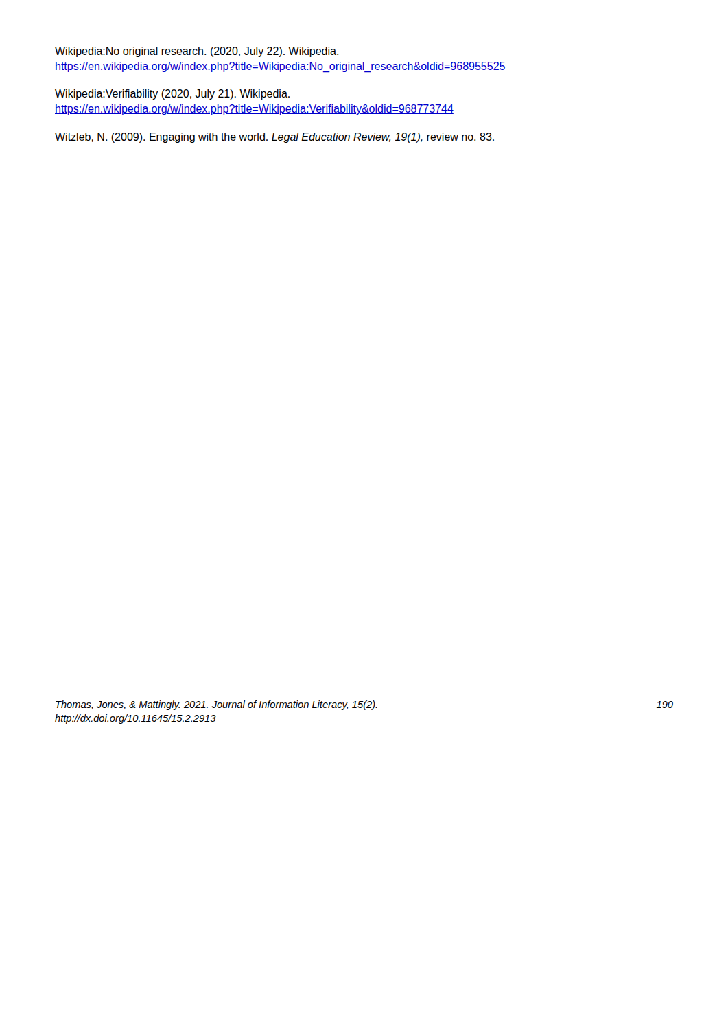Wikipedia:No original research. (2020, July 22). Wikipedia.
https://en.wikipedia.org/w/index.php?title=Wikipedia:No_original_research&oldid=968955525
Wikipedia:Verifiability (2020, July 21). Wikipedia.
https://en.wikipedia.org/w/index.php?title=Wikipedia:Verifiability&oldid=968773744
Witzleb, N. (2009). Engaging with the world. Legal Education Review, 19(1), review no. 83.
Thomas, Jones, & Mattingly. 2021. Journal of Information Literacy, 15(2).
http://dx.doi.org/10.11645/15.2.2913
190